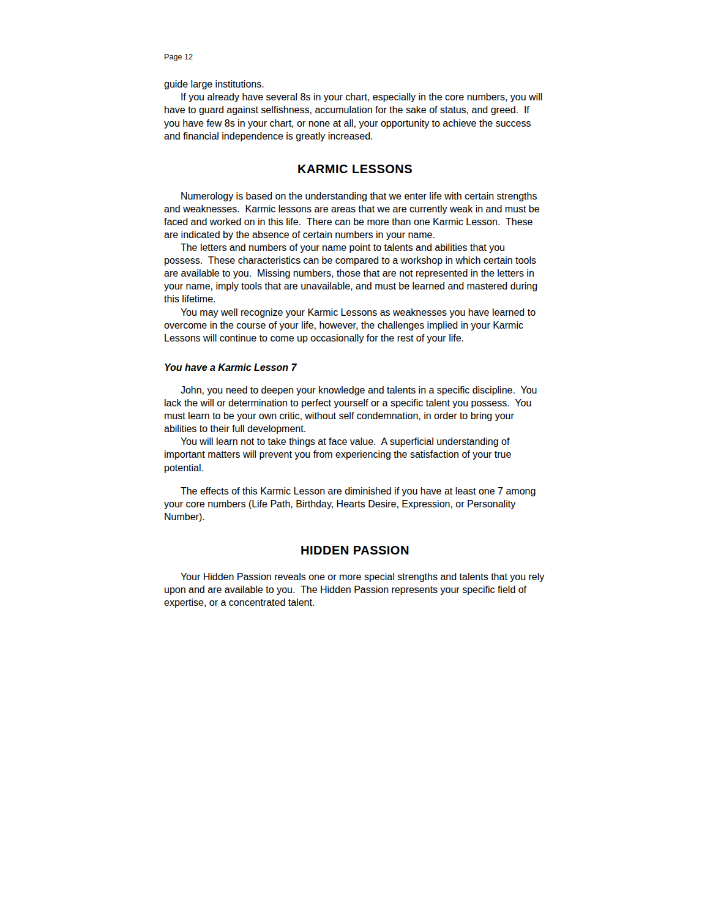Page 12
guide large institutions.
If you already have several 8s in your chart, especially in the core numbers, you will have to guard against selfishness, accumulation for the sake of status, and greed. If you have few 8s in your chart, or none at all, your opportunity to achieve the success and financial independence is greatly increased.
KARMIC LESSONS
Numerology is based on the understanding that we enter life with certain strengths and weaknesses. Karmic lessons are areas that we are currently weak in and must be faced and worked on in this life. There can be more than one Karmic Lesson. These are indicated by the absence of certain numbers in your name.
The letters and numbers of your name point to talents and abilities that you possess. These characteristics can be compared to a workshop in which certain tools are available to you. Missing numbers, those that are not represented in the letters in your name, imply tools that are unavailable, and must be learned and mastered during this lifetime.
You may well recognize your Karmic Lessons as weaknesses you have learned to overcome in the course of your life, however, the challenges implied in your Karmic Lessons will continue to come up occasionally for the rest of your life.
You have a Karmic Lesson 7
John, you need to deepen your knowledge and talents in a specific discipline. You lack the will or determination to perfect yourself or a specific talent you possess. You must learn to be your own critic, without self condemnation, in order to bring your abilities to their full development.
You will learn not to take things at face value. A superficial understanding of important matters will prevent you from experiencing the satisfaction of your true potential.
The effects of this Karmic Lesson are diminished if you have at least one 7 among your core numbers (Life Path, Birthday, Hearts Desire, Expression, or Personality Number).
HIDDEN PASSION
Your Hidden Passion reveals one or more special strengths and talents that you rely upon and are available to you. The Hidden Passion represents your specific field of expertise, or a concentrated talent.